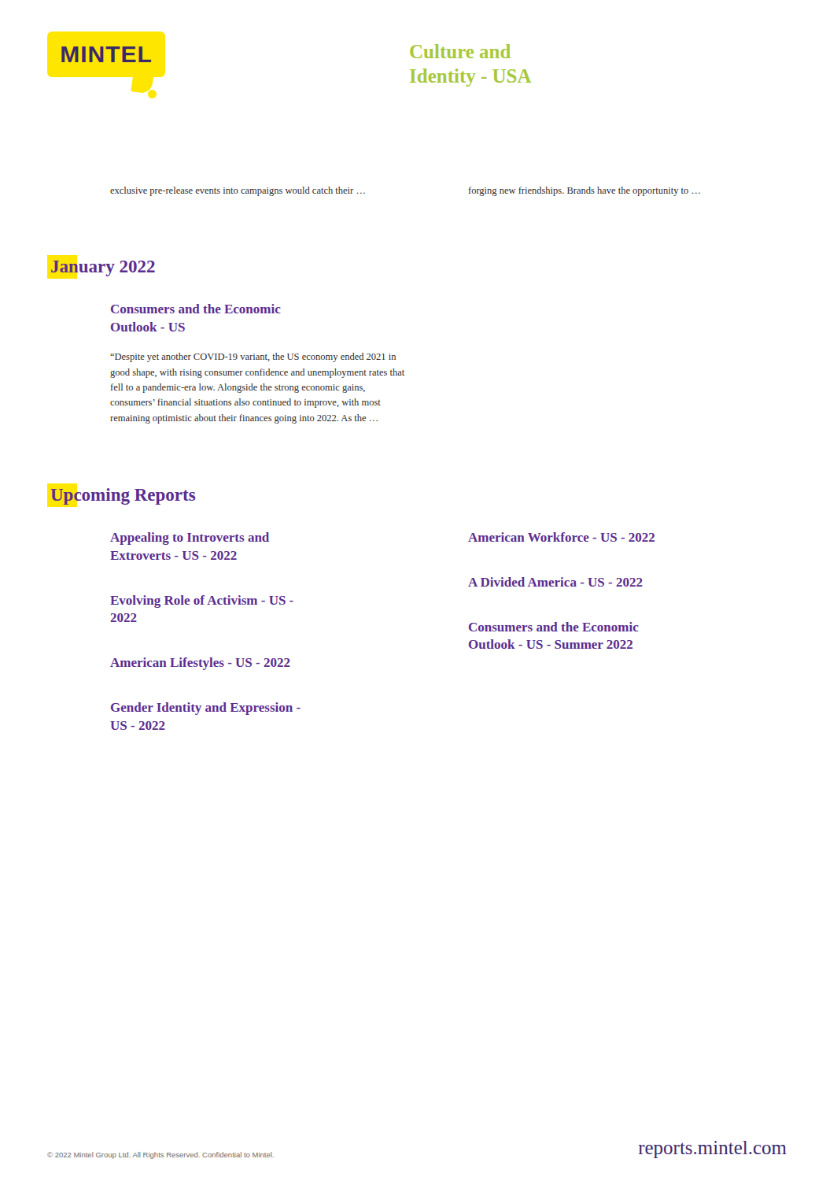MINTEL
Culture and
Identity - USA
exclusive pre-release events into campaigns would catch their …
forging new friendships. Brands have the opportunity to …
January 2022
Consumers and the Economic
Outlook - US
“Despite yet another COVID-19 variant, the US economy ended 2021 in good shape, with rising consumer confidence and unemployment rates that fell to a pandemic-era low. Alongside the strong economic gains, consumers’ financial situations also continued to improve, with most remaining optimistic about their finances going into 2022. As the …
Upcoming Reports
Appealing to Introverts and
Extroverts - US - 2022
Evolving Role of Activism - US -
2022
American Lifestyles - US - 2022
Gender Identity and Expression -
US - 2022
American Workforce - US - 2022
A Divided America - US - 2022
Consumers and the Economic
Outlook - US - Summer 2022
© 2022 Mintel Group Ltd. All Rights Reserved. Confidential to Mintel.
reports.mintel.com